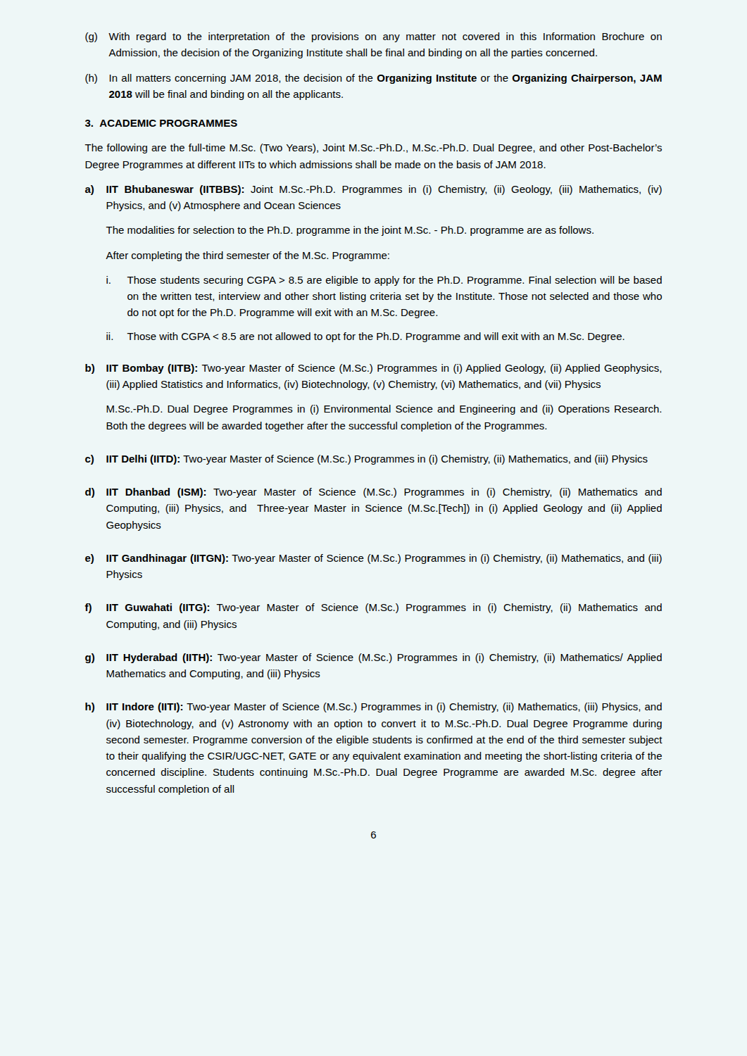(g)
With regard to the interpretation of the provisions on any matter not covered in this Information Brochure on Admission, the decision of the Organizing Institute shall be final and binding on all the parties concerned.
(h)
In all matters concerning JAM 2018, the decision of the Organizing Institute or the Organizing Chairperson, JAM 2018 will be final and binding on all the applicants.
3. ACADEMIC PROGRAMMES
The following are the full-time M.Sc. (Two Years), Joint M.Sc.-Ph.D., M.Sc.-Ph.D. Dual Degree, and other Post-Bachelor’s Degree Programmes at different IITs to which admissions shall be made on the basis of JAM 2018.
a)
IIT Bhubaneswar (IITBBS): Joint M.Sc.-Ph.D. Programmes in (i) Chemistry, (ii) Geology, (iii) Mathematics, (iv) Physics, and (v) Atmosphere and Ocean Sciences
The modalities for selection to the Ph.D. programme in the joint M.Sc. - Ph.D. programme are as follows.
After completing the third semester of the M.Sc. Programme:
i.
Those students securing CGPA > 8.5 are eligible to apply for the Ph.D. Programme. Final selection will be based on the written test, interview and other short listing criteria set by the Institute. Those not selected and those who do not opt for the Ph.D. Programme will exit with an M.Sc. Degree.
ii.
Those with CGPA < 8.5 are not allowed to opt for the Ph.D. Programme and will exit with an M.Sc. Degree.
b)
IIT Bombay (IITB): Two-year Master of Science (M.Sc.) Programmes in (i) Applied Geology, (ii) Applied Geophysics, (iii) Applied Statistics and Informatics, (iv) Biotechnology, (v) Chemistry, (vi) Mathematics, and (vii) Physics
M.Sc.-Ph.D. Dual Degree Programmes in (i) Environmental Science and Engineering and (ii) Operations Research. Both the degrees will be awarded together after the successful completion of the Programmes.
c)
IIT Delhi (IITD): Two-year Master of Science (M.Sc.) Programmes in (i) Chemistry, (ii) Mathematics, and (iii) Physics
d)
IIT Dhanbad (ISM): Two-year Master of Science (M.Sc.) Programmes in (i) Chemistry, (ii) Mathematics and Computing, (iii) Physics, and Three-year Master in Science (M.Sc.[Tech]) in (i) Applied Geology and (ii) Applied Geophysics
e)
IIT Gandhinagar (IITGN): Two-year Master of Science (M.Sc.) Programmes in (i) Chemistry, (ii) Mathematics, and (iii) Physics
f)
IIT Guwahati (IITG): Two-year Master of Science (M.Sc.) Programmes in (i) Chemistry, (ii) Mathematics and Computing, and (iii) Physics
g)
IIT Hyderabad (IITH): Two-year Master of Science (M.Sc.) Programmes in (i) Chemistry, (ii) Mathematics/ Applied Mathematics and Computing, and (iii) Physics
h)
IIT Indore (IITI): Two-year Master of Science (M.Sc.) Programmes in (i) Chemistry, (ii) Mathematics, (iii) Physics, and (iv) Biotechnology, and (v) Astronomy with an option to convert it to M.Sc.-Ph.D. Dual Degree Programme during second semester. Programme conversion of the eligible students is confirmed at the end of the third semester subject to their qualifying the CSIR/UGC-NET, GATE or any equivalent examination and meeting the short-listing criteria of the concerned discipline. Students continuing M.Sc.-Ph.D. Dual Degree Programme are awarded M.Sc. degree after successful completion of all
6